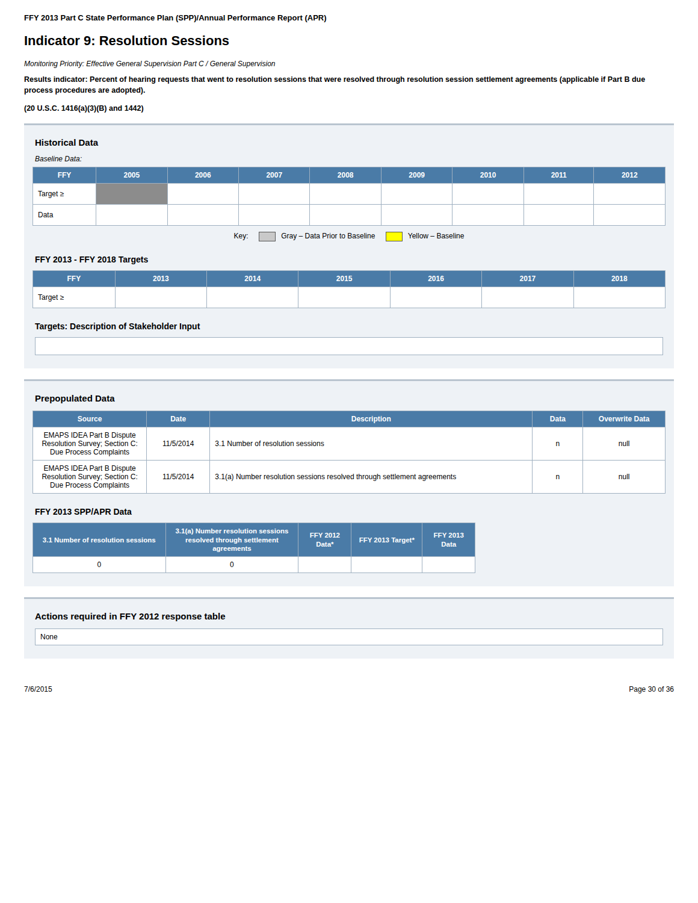FFY 2013 Part C State Performance Plan (SPP)/Annual Performance Report (APR)
Indicator 9: Resolution Sessions
Monitoring Priority: Effective General Supervision Part C / General Supervision
Results indicator: Percent of hearing requests that went to resolution sessions that were resolved through resolution session settlement agreements (applicable if Part B due process procedures are adopted).
(20 U.S.C. 1416(a)(3)(B) and 1442)
Historical Data
Baseline Data:
| FFY | 2005 | 2006 | 2007 | 2008 | 2009 | 2010 | 2011 | 2012 |
| --- | --- | --- | --- | --- | --- | --- | --- | --- |
| Target ≥ | | | | | | | | |
| Data | | | | | | | | |
Key: Gray – Data Prior to Baseline Yellow – Baseline
FFY 2013 - FFY 2018 Targets
| FFY | 2013 | 2014 | 2015 | 2016 | 2017 | 2018 |
| --- | --- | --- | --- | --- | --- | --- |
| Target ≥ | | | | | | |
Targets: Description of Stakeholder Input
Prepopulated Data
| Source | Date | Description | Data | Overwrite Data |
| --- | --- | --- | --- | --- |
| EMAPS IDEA Part B Dispute Resolution Survey; Section C: Due Process Complaints | 11/5/2014 | 3.1 Number of resolution sessions | n | null |
| EMAPS IDEA Part B Dispute Resolution Survey; Section C: Due Process Complaints | 11/5/2014 | 3.1(a) Number resolution sessions resolved through settlement agreements | n | null |
FFY 2013 SPP/APR Data
| 3.1 Number of resolution sessions | 3.1(a) Number resolution sessions resolved through settlement agreements | FFY 2012 Data* | FFY 2013 Target* | FFY 2013 Data |
| --- | --- | --- | --- | --- |
| 0 | 0 | | | |
Actions required in FFY 2012 response table
None
7/6/2015
Page 30 of 36